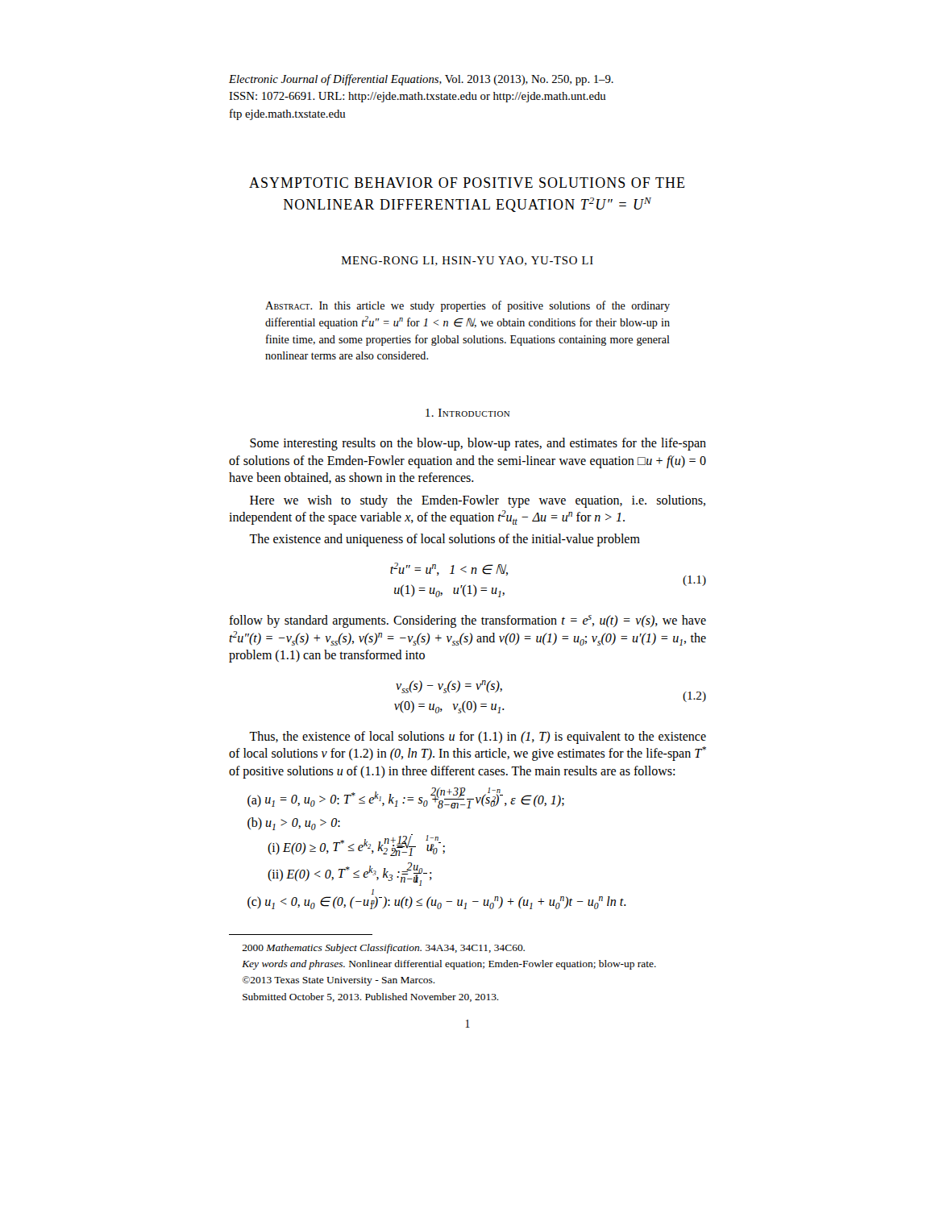Electronic Journal of Differential Equations, Vol. 2013 (2013), No. 250, pp. 1–9.
ISSN: 1072-6691. URL: http://ejde.math.txstate.edu or http://ejde.math.unt.edu
ftp ejde.math.txstate.edu
Asymptotic behavior of positive solutions of the
nonlinear differential equation t2u″ = un
Meng-Rong Li, Hsin-Yu Yao, Yu-Tso Li
Abstract. In this article we study properties of positive solutions of the ordinary differential equation t2u″ = un for 1 < n ∈ ℕ, we obtain conditions for their blow-up in finite time, and some properties for global solutions. Equations containing more general nonlinear terms are also considered.
1. Introduction
Some interesting results on the blow-up, blow-up rates, and estimates for the life-span of solutions of the Emden-Fowler equation and the semi-linear wave equation □u + f(u) = 0 have been obtained, as shown in the references.
Here we wish to study the Emden-Fowler type wave equation, i.e. solutions, independent of the space variable x, of the equation t2utt − Δu = un for n > 1.
The existence and uniqueness of local solutions of the initial-value problem
t2u″ = un, 1 < n ∈ ℕ, u(1) = u0, u′(1) = u1,
(1.1)
follow by standard arguments. Considering the transformation t = es, u(t) = v(s), we have t2u″(t) = −vs(s) + vss(s), v(s)n = −vs(s) + vss(s) and v(0) = u(1) = u0; vs(0) = u′(1) = u1, the problem (1.1) can be transformed into
vss(s) − vs(s) = vn(s), v(0) = u0, vs(0) = u1.
(1.2)
Thus, the existence of local solutions u for (1.1) in (1, T) is equivalent to the existence of local solutions v for (1.2) in (0, ln T). In this article, we give estimates for the life-span T* of positive solutions u of (1.1) in three different cases. The main results are as follows:
(a) u1 = 0, u0 > 0: T* ≤ ek1, k1 := s0 + 2(n+3) 8−ϵ 2 n−1v(s0)1−n 2, ε ∈ (0, 1);
(b) u1 > 0, u0 > 0:
(i) E(0) ≥ 0, T* ≤ ek2, k2 := 2 n−1 n+12u01−n 2;
(ii) E(0) < 0, T* ≤ ek3, k3 := 2 n−1 u0 u1;
(c) u1 < 0, u0 ∈ (0, (−u1)1 n): u(t) ≤ (u0 − u1 − u0n) + (u1 + u0n)t − u0n ln t.
2000 Mathematics Subject Classification. 34A34, 34C11, 34C60.
Key words and phrases. Nonlinear differential equation; Emden-Fowler equation; blow-up rate.
©2013 Texas State University - San Marcos.
Submitted October 5, 2013. Published November 20, 2013.
1